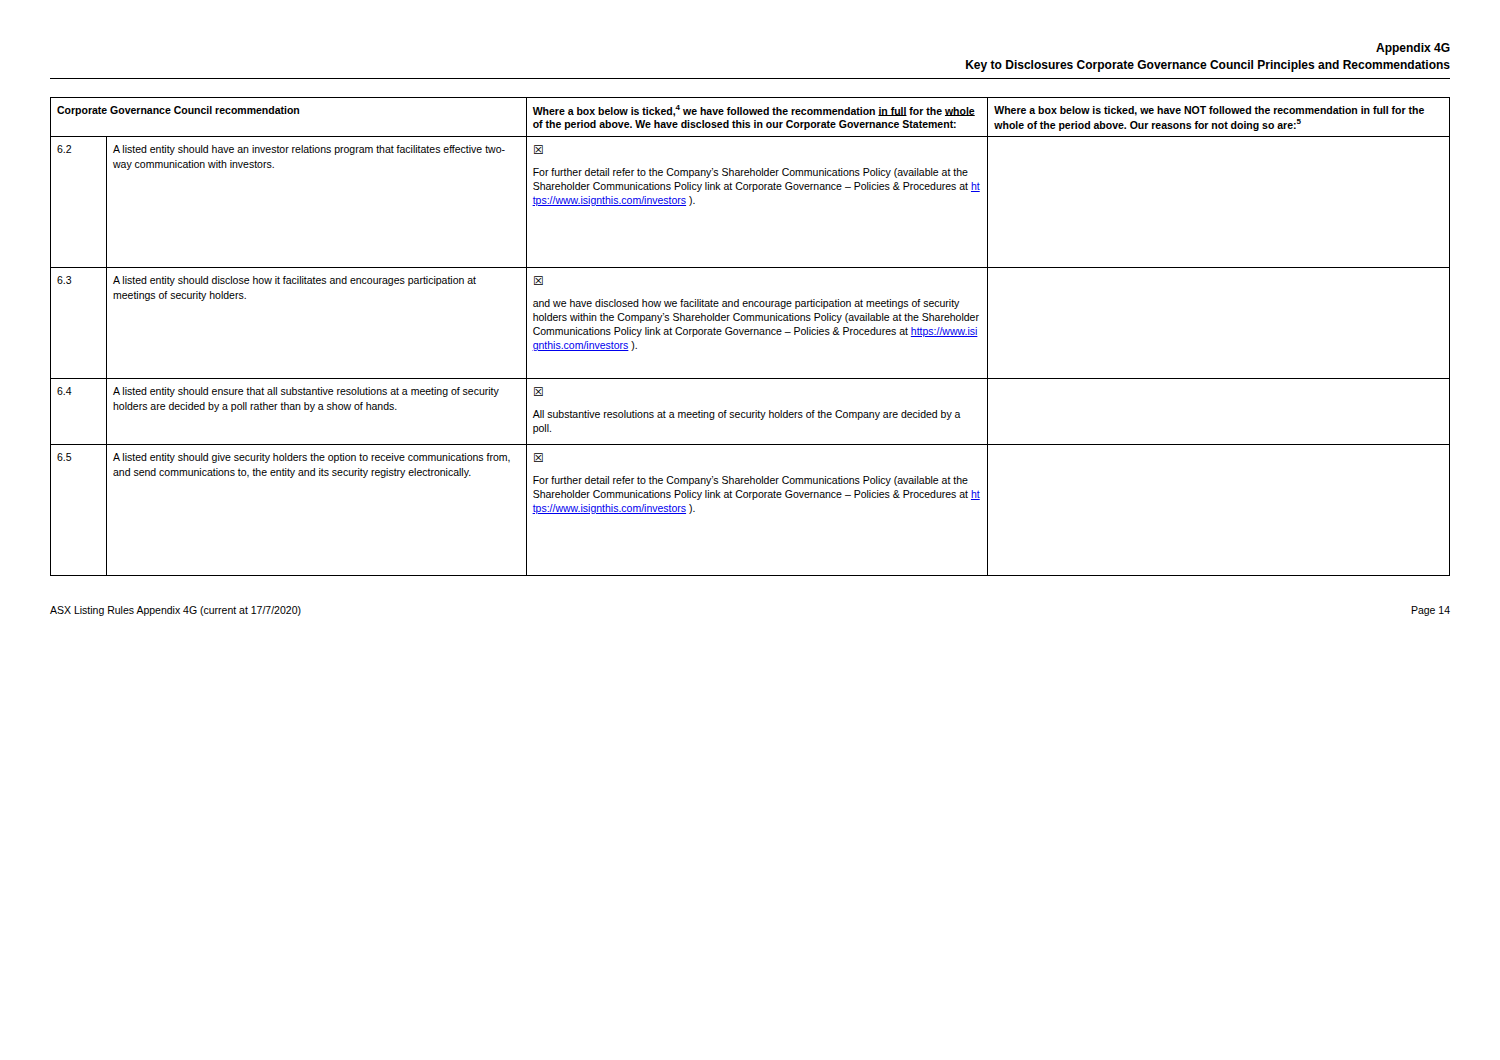Appendix 4G
Key to Disclosures Corporate Governance Council Principles and Recommendations
| Corporate Governance Council recommendation | Where a box below is ticked, 4 we have followed the recommendation in full for the whole of the period above. We have disclosed this in our Corporate Governance Statement: | Where a box below is ticked, we have NOT followed the recommendation in full for the whole of the period above. Our reasons for not doing so are: 5 |
| --- | --- | --- |
| 6.2 | A listed entity should have an investor relations program that facilitates effective two-way communication with investors. | ☒ For further detail refer to the Company’s Shareholder Communications Policy (available at the Shareholder Communications Policy link at Corporate Governance – Policies & Procedures at https://www.isignthis.com/investors ). | |
| 6.3 | A listed entity should disclose how it facilitates and encourages participation at meetings of security holders. | ☒ and we have disclosed how we facilitate and encourage participation at meetings of security holders within the Company’s Shareholder Communications Policy (available at the Shareholder Communications Policy link at Corporate Governance – Policies & Procedures at https://www.isignthis.com/investors ). | |
| 6.4 | A listed entity should ensure that all substantive resolutions at a meeting of security holders are decided by a poll rather than by a show of hands. | ☒ All substantive resolutions at a meeting of security holders of the Company are decided by a poll. | |
| 6.5 | A listed entity should give security holders the option to receive communications from, and send communications to, the entity and its security registry electronically. | ☒ For further detail refer to the Company’s Shareholder Communications Policy (available at the Shareholder Communications Policy link at Corporate Governance – Policies & Procedures at https://www.isignthis.com/investors ). | |
ASX Listing Rules Appendix 4G (current at 17/7/2020)
Page 14